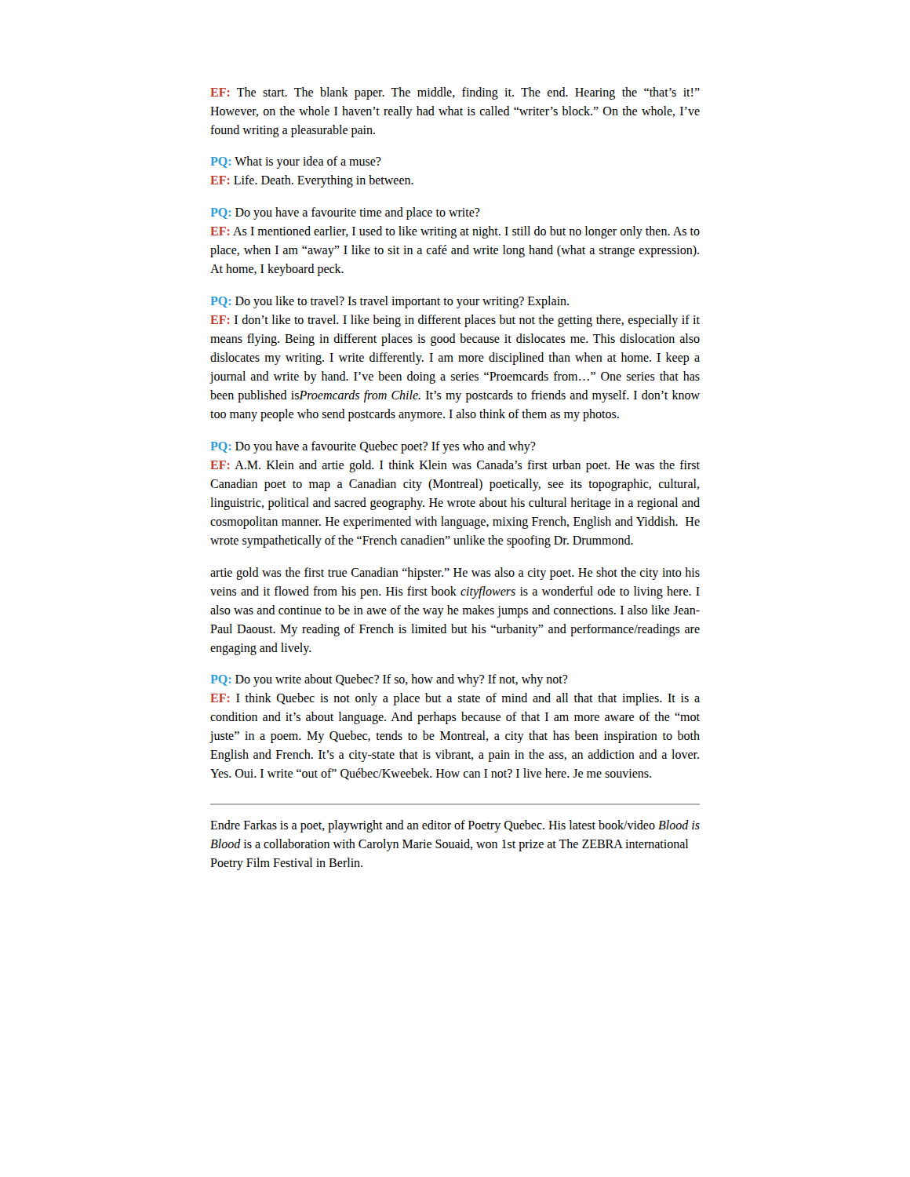EF: The start. The blank paper. The middle, finding it. The end. Hearing the “that’s it!” However, on the whole I haven’t really had what is called “writer’s block.” On the whole, I’ve found writing a pleasurable pain.
PQ: What is your idea of a muse?
EF: Life. Death. Everything in between.
PQ: Do you have a favourite time and place to write?
EF: As I mentioned earlier, I used to like writing at night. I still do but no longer only then. As to place, when I am “away” I like to sit in a café and write long hand (what a strange expression). At home, I keyboard peck.
PQ: Do you like to travel? Is travel important to your writing? Explain.
EF: I don’t like to travel. I like being in different places but not the getting there, especially if it means flying. Being in different places is good because it dislocates me. This dislocation also dislocates my writing. I write differently. I am more disciplined than when at home. I keep a journal and write by hand. I’ve been doing a series “Proemcards from…” One series that has been published isProemcards from Chile. It’s my postcards to friends and myself. I don’t know too many people who send postcards anymore. I also think of them as my photos.
PQ: Do you have a favourite Quebec poet? If yes who and why?
EF: A.M. Klein and artie gold. I think Klein was Canada’s first urban poet. He was the first Canadian poet to map a Canadian city (Montreal) poetically, see its topographic, cultural, linguistric, political and sacred geography. He wrote about his cultural heritage in a regional and cosmopolitan manner. He experimented with language, mixing French, English and Yiddish. He wrote sympathetically of the “French canadien” unlike the spoofing Dr. Drummond.
artie gold was the first true Canadian “hipster.” He was also a city poet. He shot the city into his veins and it flowed from his pen. His first book cityflowers is a wonderful ode to living here. I also was and continue to be in awe of the way he makes jumps and connections. I also like Jean-Paul Daoust. My reading of French is limited but his “urbanity” and performance/readings are engaging and lively.
PQ: Do you write about Quebec? If so, how and why? If not, why not?
EF: I think Quebec is not only a place but a state of mind and all that that implies. It is a condition and it’s about language. And perhaps because of that I am more aware of the “mot juste” in a poem. My Quebec, tends to be Montreal, a city that has been inspiration to both English and French. It’s a city-state that is vibrant, a pain in the ass, an addiction and a lover. Yes. Oui. I write “out of” Québec/Kweebek. How can I not? I live here. Je me souviens.
Endre Farkas is a poet, playwright and an editor of Poetry Quebec. His latest book/video Blood is Blood is a collaboration with Carolyn Marie Souaid, won 1st prize at The ZEBRA international Poetry Film Festival in Berlin.